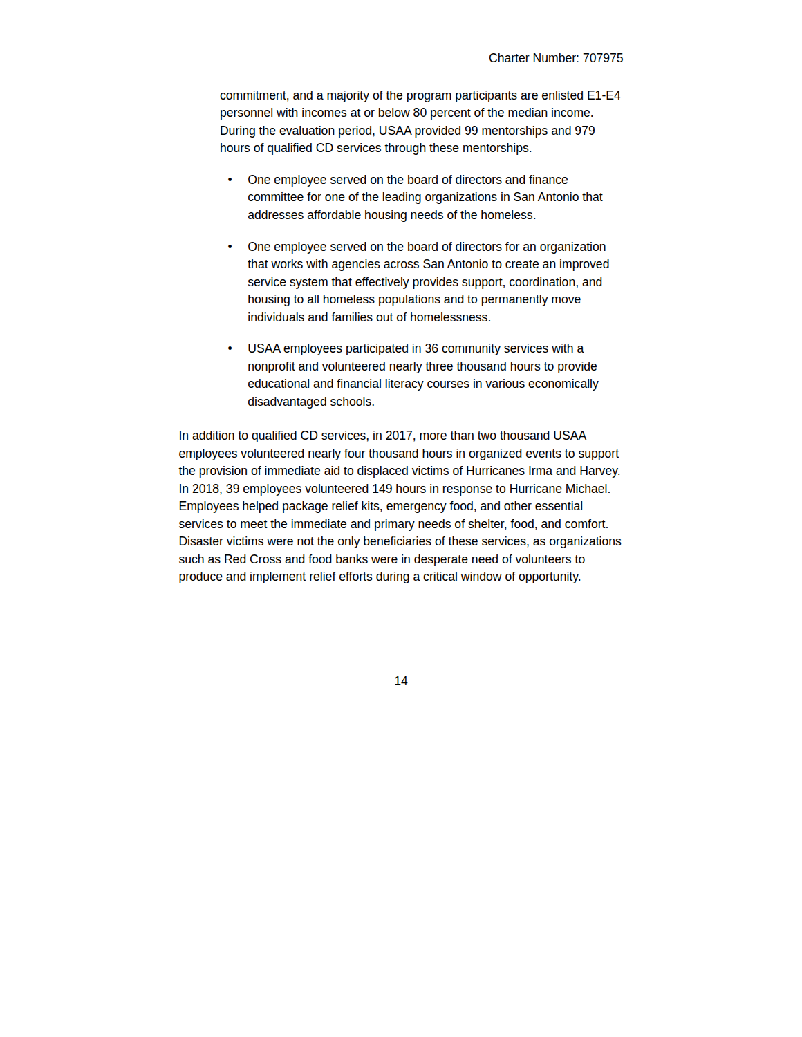Charter Number: 707975
commitment, and a majority of the program participants are enlisted E1-E4 personnel with incomes at or below 80 percent of the median income. During the evaluation period, USAA provided 99 mentorships and 979 hours of qualified CD services through these mentorships.
One employee served on the board of directors and finance committee for one of the leading organizations in San Antonio that addresses affordable housing needs of the homeless.
One employee served on the board of directors for an organization that works with agencies across San Antonio to create an improved service system that effectively provides support, coordination, and housing to all homeless populations and to permanently move individuals and families out of homelessness.
USAA employees participated in 36 community services with a nonprofit and volunteered nearly three thousand hours to provide educational and financial literacy courses in various economically disadvantaged schools.
In addition to qualified CD services, in 2017, more than two thousand USAA employees volunteered nearly four thousand hours in organized events to support the provision of immediate aid to displaced victims of Hurricanes Irma and Harvey. In 2018, 39 employees volunteered 149 hours in response to Hurricane Michael. Employees helped package relief kits, emergency food, and other essential services to meet the immediate and primary needs of shelter, food, and comfort. Disaster victims were not the only beneficiaries of these services, as organizations such as Red Cross and food banks were in desperate need of volunteers to produce and implement relief efforts during a critical window of opportunity.
14